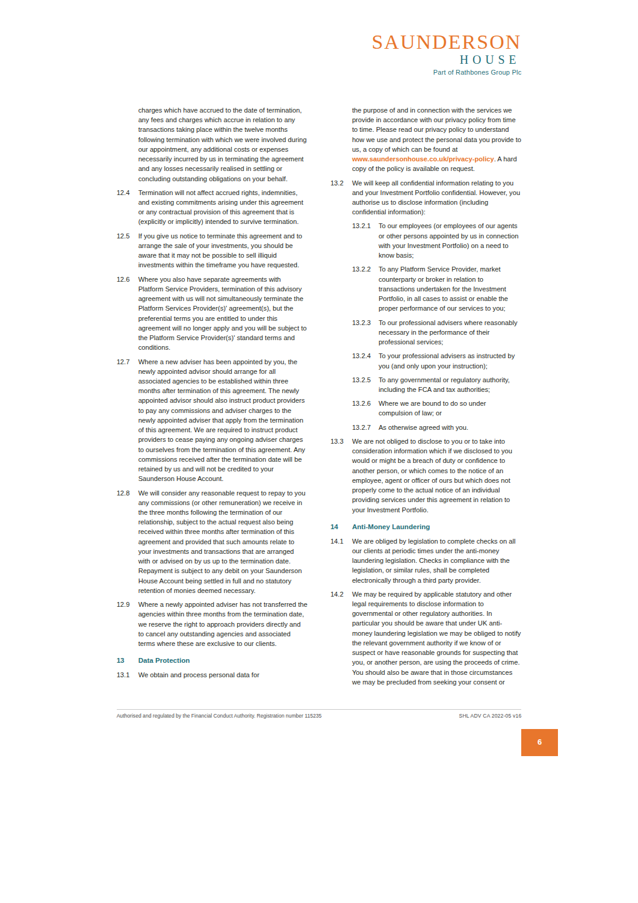SAUNDERSON
HOUSE
Part of Rathbones Group Plc
charges which have accrued to the date of termination, any fees and charges which accrue in relation to any transactions taking place within the twelve months following termination with which we were involved during our appointment, any additional costs or expenses necessarily incurred by us in terminating the agreement and any losses necessarily realised in settling or concluding outstanding obligations on your behalf.
12.4
Termination will not affect accrued rights, indemnities, and existing commitments arising under this agreement or any contractual provision of this agreement that is (explicitly or implicitly) intended to survive termination.
12.5
If you give us notice to terminate this agreement and to arrange the sale of your investments, you should be aware that it may not be possible to sell illiquid investments within the timeframe you have requested.
12.6
Where you also have separate agreements with Platform Service Providers, termination of this advisory agreement with us will not simultaneously terminate the Platform Services Provider(s)' agreement(s), but the preferential terms you are entitled to under this agreement will no longer apply and you will be subject to the Platform Service Provider(s)' standard terms and conditions.
12.7
Where a new adviser has been appointed by you, the newly appointed advisor should arrange for all associated agencies to be established within three months after termination of this agreement. The newly appointed advisor should also instruct product providers to pay any commissions and adviser charges to the newly appointed adviser that apply from the termination of this agreement. We are required to instruct product providers to cease paying any ongoing adviser charges to ourselves from the termination of this agreement. Any commissions received after the termination date will be retained by us and will not be credited to your Saunderson House Account.
12.8
We will consider any reasonable request to repay to you any commissions (or other remuneration) we receive in the three months following the termination of our relationship, subject to the actual request also being received within three months after termination of this agreement and provided that such amounts relate to your investments and transactions that are arranged with or advised on by us up to the termination date. Repayment is subject to any debit on your Saunderson House Account being settled in full and no statutory retention of monies deemed necessary.
12.9
Where a newly appointed adviser has not transferred the agencies within three months from the termination date, we reserve the right to approach providers directly and to cancel any outstanding agencies and associated terms where these are exclusive to our clients.
13 Data Protection
13.1
We obtain and process personal data for
the purpose of and in connection with the services we provide in accordance with our privacy policy from time to time. Please read our privacy policy to understand how we use and protect the personal data you provide to us, a copy of which can be found at www.saundersonhouse.co.uk/privacy-policy. A hard copy of the policy is available on request.
13.2
We will keep all confidential information relating to you and your Investment Portfolio confidential. However, you authorise us to disclose information (including confidential information):
13.2.1
To our employees (or employees of our agents or other persons appointed by us in connection with your Investment Portfolio) on a need to know basis;
13.2.2
To any Platform Service Provider, market counterparty or broker in relation to transactions undertaken for the Investment Portfolio, in all cases to assist or enable the proper performance of our services to you;
13.2.3
To our professional advisers where reasonably necessary in the performance of their professional services;
13.2.4
To your professional advisers as instructed by you (and only upon your instruction);
13.2.5
To any governmental or regulatory authority, including the FCA and tax authorities;
13.2.6
Where we are bound to do so under compulsion of law; or
13.2.7
As otherwise agreed with you.
13.3
We are not obliged to disclose to you or to take into consideration information which if we disclosed to you would or might be a breach of duty or confidence to another person, or which comes to the notice of an employee, agent or officer of ours but which does not properly come to the actual notice of an individual providing services under this agreement in relation to your Investment Portfolio.
14 Anti-Money Laundering
14.1
We are obliged by legislation to complete checks on all our clients at periodic times under the anti-money laundering legislation. Checks in compliance with the legislation, or similar rules, shall be completed electronically through a third party provider.
14.2
We may be required by applicable statutory and other legal requirements to disclose information to governmental or other regulatory authorities. In particular you should be aware that under UK anti-money laundering legislation we may be obliged to notify the relevant government authority if we know of or suspect or have reasonable grounds for suspecting that you, or another person, are using the proceeds of crime. You should also be aware that in those circumstances we may be precluded from seeking your consent or
Authorised and regulated by the Financial Conduct Authority. Registration number 115235
SHL ADV CA 2022-05 v16
6